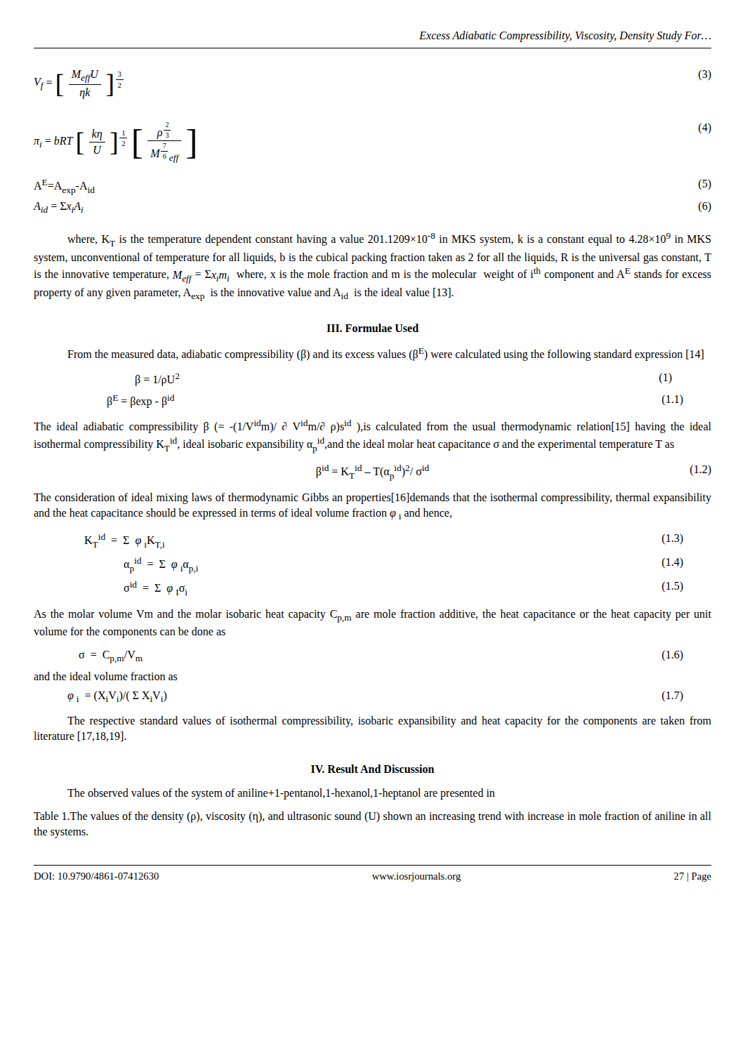Excess Adiabatic Compressibility, Viscosity, Density Study For…
Vf = [ MeffU ηk ] 32 (3)
πi = bRT [ kη U ] 12 [ ρ 23 M 76eff ] (4)
AE=Aexp-Aid (5)
Aid = ΣxiAi (6)
where, KT is the temperature dependent constant having a value 201.1209×10-8 in MKS system, k is a constant equal to 4.28×109 in MKS system, unconventional of temperature for all liquids, b is the cubical packing fraction taken as 2 for all the liquids, R is the universal gas constant, T is the innovative temperature, Meff = Σximi where, x is the mole fraction and m is the molecular weight of ith component and AE stands for excess property of any given parameter, Aexp is the innovative value and Aid is the ideal value [13].
III. Formulae Used
From the measured data, adiabatic compressibility (β) and its excess values (βE) were calculated using the following standard expression [14]
β = 1/ρU2 (1)
βE = βexp - βid (1.1)
The ideal adiabatic compressibility β (= -(1/Vidm)/ ∂ Vidm/∂ ρ)sid ),is calculated from the usual thermodynamic relation[15] having the ideal isothermal compressibility KTid, ideal isobaric expansibility αpid,and the ideal molar heat capacitance σ and the experimental temperature T as
βid = KTid – T(αpid)2/ σid (1.2)
The consideration of ideal mixing laws of thermodynamic Gibbs an properties[16]demands that the isothermal compressibility, thermal expansibility and the heat capacitance should be expressed in terms of ideal volume fraction φ i and hence,
KTid = Σ φ iKT,i (1.3)
αpid = Σ φ iαp,i (1.4)
σid = Σ φ Iσi (1.5)
As the molar volume Vm and the molar isobaric heat capacity Cp,m are mole fraction additive, the heat capacitance or the heat capacity per unit volume for the components can be done as
σ = Cp,m/Vm (1.6)
and the ideal volume fraction as
φ i = (XiVi)/( Σ XiVi) (1.7)
The respective standard values of isothermal compressibility, isobaric expansibility and heat capacity for the components are taken from literature [17,18,19].
IV. Result And Discussion
The observed values of the system of aniline+1-pentanol,1-hexanol,1-heptanol are presented in
Table 1.The values of the density (ρ), viscosity (η), and ultrasonic sound (U) shown an increasing trend with increase in mole fraction of aniline in all the systems.
DOI: 10.9790/4861-07412630 www.iosrjournals.org 27 | Page